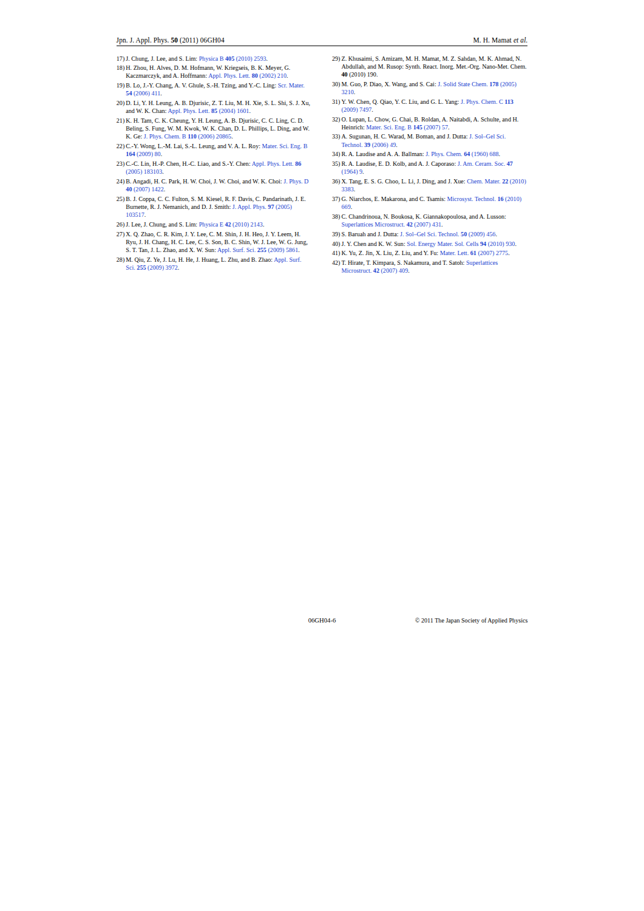Jpn. J. Appl. Phys. 50 (2011) 06GH04
M. H. Mamat et al.
17) J. Chung, J. Lee, and S. Lim: Physica B 405 (2010) 2593.
18) H. Zhou, H. Alves, D. M. Hofmann, W. Kriegseis, B. K. Meyer, G. Kaczmarczyk, and A. Hoffmann: Appl. Phys. Lett. 80 (2002) 210.
19) B. Lo, J.-Y. Chang, A. V. Ghule, S.-H. Tzing, and Y.-C. Ling: Scr. Mater. 54 (2006) 411.
20) D. Li, Y. H. Leung, A. B. Djurisic, Z. T. Liu, M. H. Xie, S. L. Shi, S. J. Xu, and W. K. Chan: Appl. Phys. Lett. 85 (2004) 1601.
21) K. H. Tam, C. K. Cheung, Y. H. Leung, A. B. Djurisic, C. C. Ling, C. D. Beling, S. Fung, W. M. Kwok, W. K. Chan, D. L. Phillips, L. Ding, and W. K. Ge: J. Phys. Chem. B 110 (2006) 20865.
22) C.-Y. Wong, L.-M. Lai, S.-L. Leung, and V. A. L. Roy: Mater. Sci. Eng. B 164 (2009) 80.
23) C.-C. Lin, H.-P. Chen, H.-C. Liao, and S.-Y. Chen: Appl. Phys. Lett. 86 (2005) 183103.
24) B. Angadi, H. C. Park, H. W. Choi, J. W. Choi, and W. K. Choi: J. Phys. D 40 (2007) 1422.
25) B. J. Coppa, C. C. Fulton, S. M. Kiesel, R. F. Davis, C. Pandarinath, J. E. Burnette, R. J. Nemanich, and D. J. Smith: J. Appl. Phys. 97 (2005) 103517.
26) J. Lee, J. Chung, and S. Lim: Physica E 42 (2010) 2143.
27) X. Q. Zhao, C. R. Kim, J. Y. Lee, C. M. Shin, J. H. Heo, J. Y. Leem, H. Ryu, J. H. Chang, H. C. Lee, C. S. Son, B. C. Shin, W. J. Lee, W. G. Jung, S. T. Tan, J. L. Zhao, and X. W. Sun: Appl. Surf. Sci. 255 (2009) 5861.
28) M. Qiu, Z. Ye, J. Lu, H. He, J. Huang, L. Zhu, and B. Zhao: Appl. Surf. Sci. 255 (2009) 3972.
29) Z. Khusaimi, S. Amizam, M. H. Mamat, M. Z. Sahdan, M. K. Ahmad, N. Abdullah, and M. Rusop: Synth. React. Inorg. Met.-Org. Nano-Met. Chem. 40 (2010) 190.
30) M. Guo, P. Diao, X. Wang, and S. Cai: J. Solid State Chem. 178 (2005) 3210.
31) Y. W. Chen, Q. Qiao, Y. C. Liu, and G. L. Yang: J. Phys. Chem. C 113 (2009) 7497.
32) O. Lupan, L. Chow, G. Chai, B. Roldan, A. Naitabdi, A. Schulte, and H. Heinrich: Mater. Sci. Eng. B 145 (2007) 57.
33) A. Sugunan, H. C. Warad, M. Boman, and J. Dutta: J. Sol–Gel Sci. Technol. 39 (2006) 49.
34) R. A. Laudise and A. A. Ballman: J. Phys. Chem. 64 (1960) 688.
35) R. A. Laudise, E. D. Kolb, and A. J. Caporaso: J. Am. Ceram. Soc. 47 (1964) 9.
36) X. Tang, E. S. G. Choo, L. Li, J. Ding, and J. Xue: Chem. Mater. 22 (2010) 3383.
37) G. Niarchos, E. Makarona, and C. Tsamis: Microsyst. Technol. 16 (2010) 669.
38) C. Chandrinoua, N. Boukosa, K. Giannakopoulosa, and A. Lusson: Superlattices Microstruct. 42 (2007) 431.
39) S. Baruah and J. Dutta: J. Sol–Gel Sci. Technol. 50 (2009) 456.
40) J. Y. Chen and K. W. Sun: Sol. Energy Mater. Sol. Cells 94 (2010) 930.
41) K. Yu, Z. Jin, X. Liu, Z. Liu, and Y. Fu: Mater. Lett. 61 (2007) 2775.
42) T. Hirate, T. Kimpara, S. Nakamura, and T. Satoh: Superlattices Microstruct. 42 (2007) 409.
06GH04-6
© 2011 The Japan Society of Applied Physics